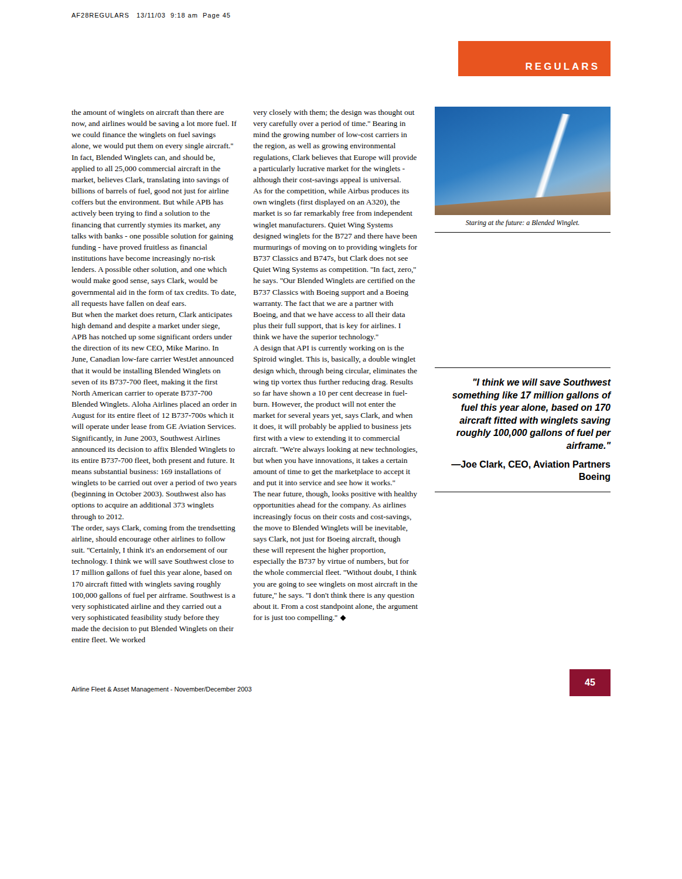AF28REGULARS 13/11/03 9:18 am Page 45
REGULARS
the amount of winglets on aircraft than there are now, and airlines would be saving a lot more fuel. If we could finance the winglets on fuel savings alone, we would put them on every single aircraft.'' In fact, Blended Winglets can, and should be, applied to all 25,000 commercial aircraft in the market, believes Clark, translating into savings of billions of barrels of fuel, good not just for airline coffers but the environment. But while APB has actively been trying to find a solution to the financing that currently stymies its market, any talks with banks - one possible solution for gaining funding - have proved fruitless as financial institutions have become increasingly no-risk lenders. A possible other solution, and one which would make good sense, says Clark, would be governmental aid in the form of tax credits. To date, all requests have fallen on deaf ears.
But when the market does return, Clark anticipates high demand and despite a market under siege, APB has notched up some significant orders under the direction of its new CEO, Mike Marino. In June, Canadian low-fare carrier WestJet announced that it would be installing Blended Winglets on seven of its B737-700 fleet, making it the first North American carrier to operate B737-700 Blended Winglets. Aloha Airlines placed an order in August for its entire fleet of 12 B737-700s which it will operate under lease from GE Aviation Services. Significantly, in June 2003, Southwest Airlines announced its decision to affix Blended Winglets to its entire B737-700 fleet, both present and future. It means substantial business: 169 installations of winglets to be carried out over a period of two years (beginning in October 2003). Southwest also has options to acquire an additional 373 winglets through to 2012.
The order, says Clark, coming from the trendsetting airline, should encourage other airlines to follow suit. ''Certainly, I think it's an endorsement of our technology. I think we will save Southwest close to 17 million gallons of fuel this year alone, based on 170 aircraft fitted with winglets saving roughly 100,000 gallons of fuel per airframe. Southwest is a very sophisticated airline and they carried out a very sophisticated feasibility study before they made the decision to put Blended Winglets on their entire fleet. We worked
very closely with them; the design was thought out very carefully over a period of time.'' Bearing in mind the growing number of low-cost carriers in the region, as well as growing environmental regulations, Clark believes that Europe will provide a particularly lucrative market for the winglets - although their cost-savings appeal is universal.
As for the competition, while Airbus produces its own winglets (first displayed on an A320), the market is so far remarkably free from independent winglet manufacturers. Quiet Wing Systems designed winglets for the B727 and there have been murmurings of moving on to providing winglets for B737 Classics and B747s, but Clark does not see Quiet Wing Systems as competition. ''In fact, zero,'' he says. ''Our Blended Winglets are certified on the B737 Classics with Boeing support and a Boeing warranty. The fact that we are a partner with Boeing, and that we have access to all their data plus their full support, that is key for airlines. I think we have the superior technology.''
A design that API is currently working on is the Spiroid winglet. This is, basically, a double winglet design which, through being circular, eliminates the wing tip vortex thus further reducing drag. Results so far have shown a 10 per cent decrease in fuel-burn. However, the product will not enter the market for several years yet, says Clark, and when it does, it will probably be applied to business jets first with a view to extending it to commercial aircraft. ''We're always looking at new technologies, but when you have innovations, it takes a certain amount of time to get the marketplace to accept it and put it into service and see how it works.''
The near future, though, looks positive with healthy opportunities ahead for the company. As airlines increasingly focus on their costs and cost-savings, the move to Blended Winglets will be inevitable, says Clark, not just for Boeing aircraft, though these will represent the higher proportion, especially the B737 by virtue of numbers, but for the whole commercial fleet. ''Without doubt, I think you are going to see winglets on most aircraft in the future,'' he says. ''I don't think there is any question about it. From a cost standpoint alone, the argument for is just too compelling.''
Staring at the future: a Blended Winglet.
"I think we will save Southwest something like 17 million gallons of fuel this year alone, based on 170 aircraft fitted with winglets saving roughly 100,000 gallons of fuel per airframe." —Joe Clark, CEO, Aviation Partners Boeing
Airline Fleet & Asset Management - November/December 2003
45